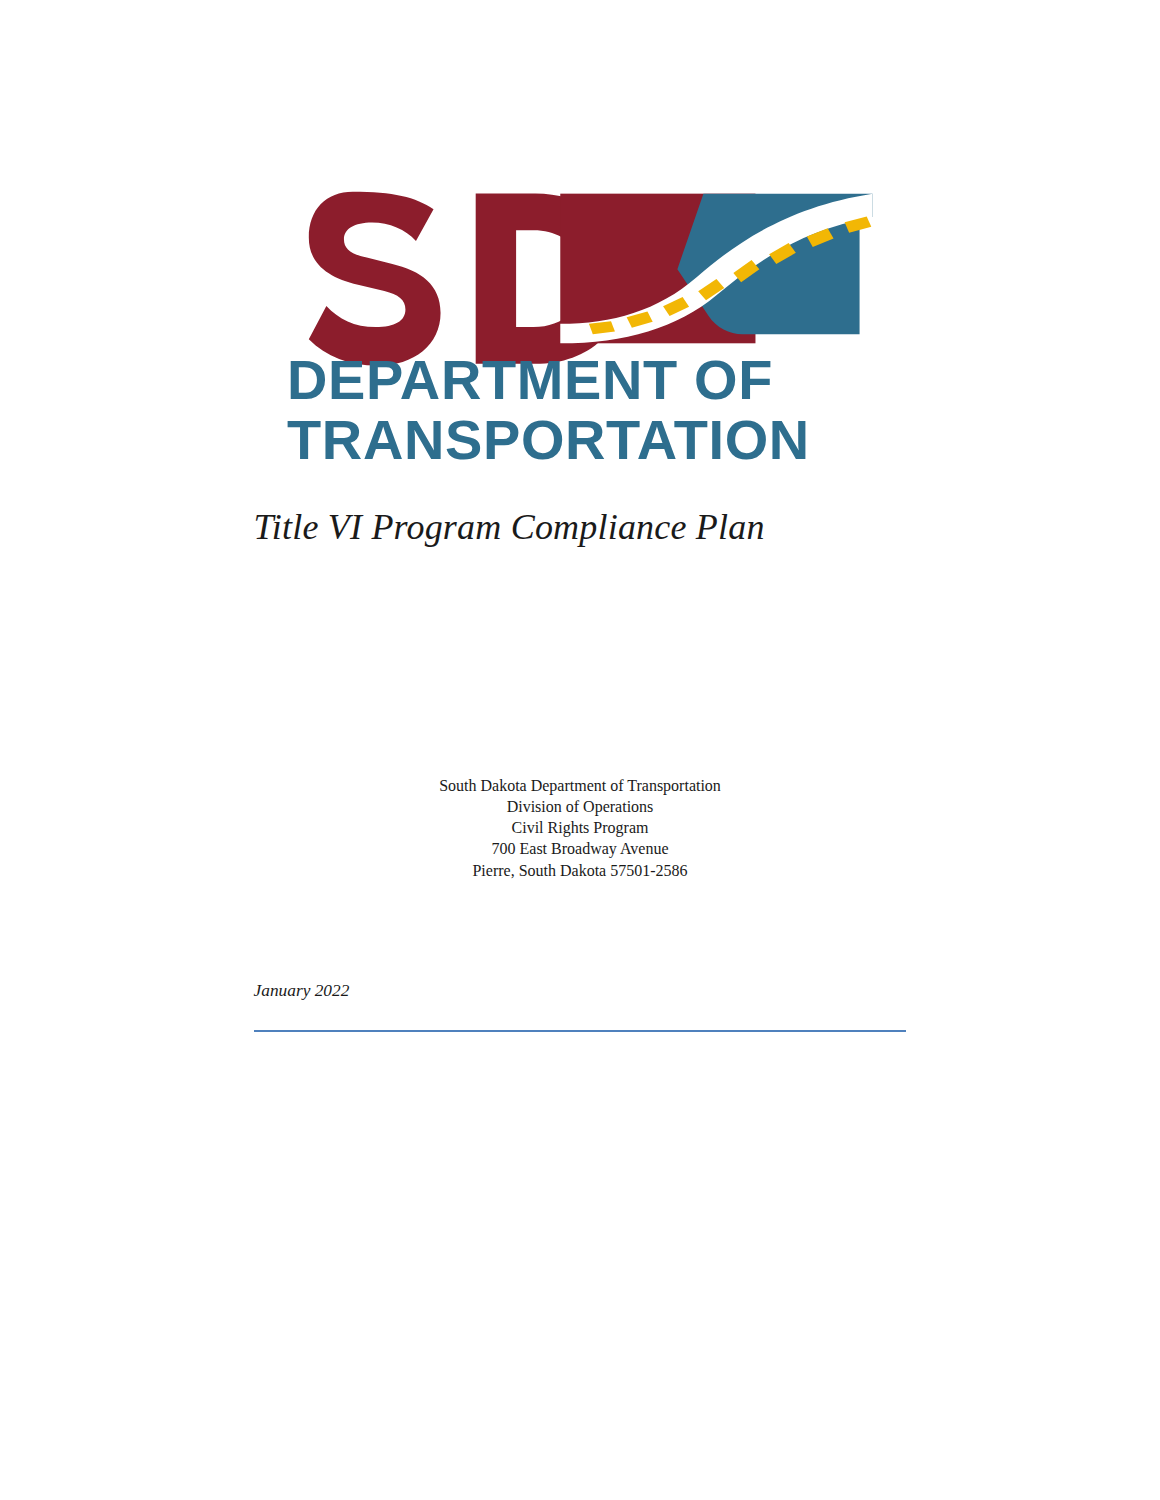DEPARTMENT OF TRANSPORTATION
Title VI Program Compliance Plan
South Dakota Department of Transportation
Division of Operations
Civil Rights Program
700 East Broadway Avenue
Pierre, South Dakota 57501-2586
January 2022